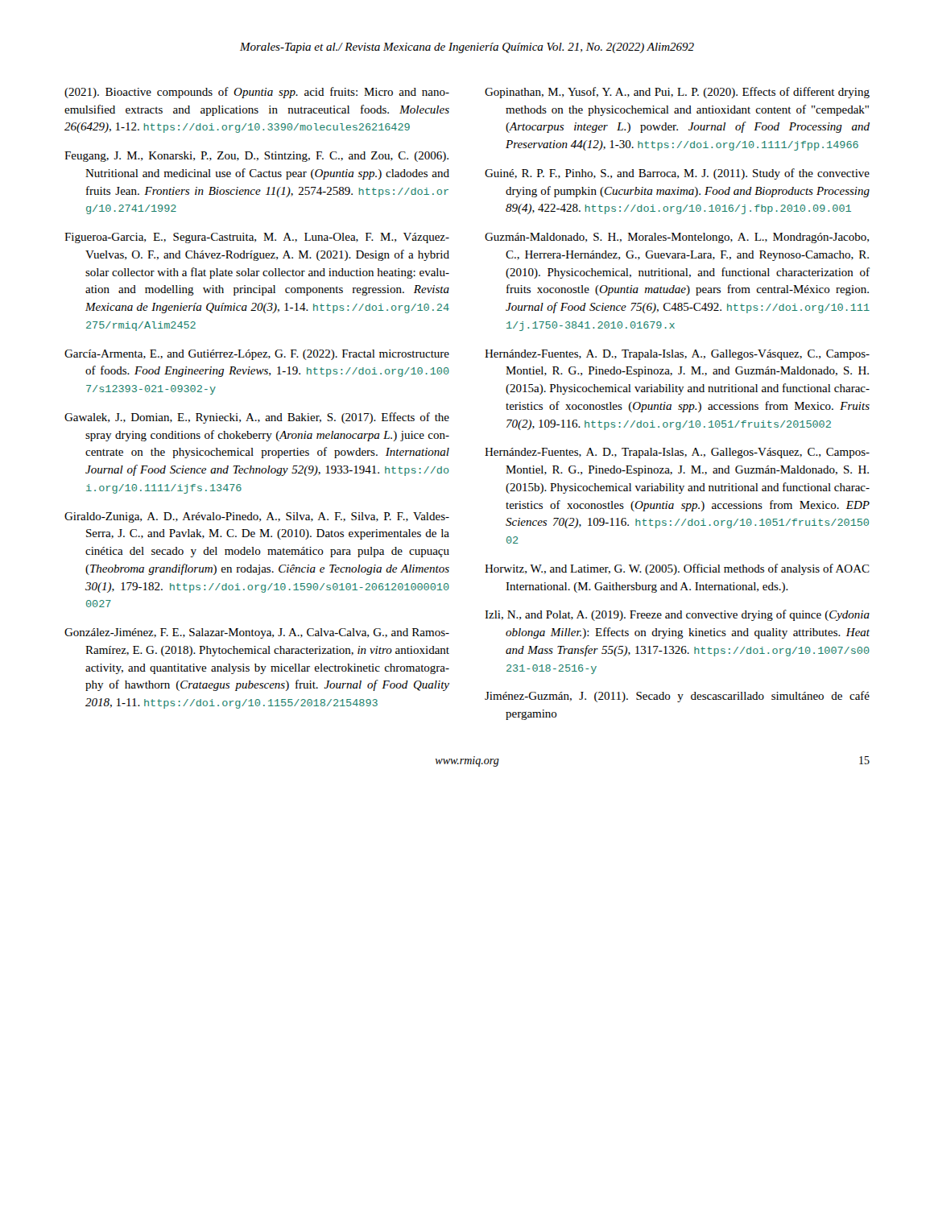Morales-Tapia et al./ Revista Mexicana de Ingeniería Química Vol. 21, No. 2(2022) Alim2692
(2021). Bioactive compounds of Opuntia spp. acid fruits: Micro and nano-emulsified extracts and applications in nutraceutical foods. Molecules 26(6429), 1-12. https://doi.org/10.3390/molecules26216429
Feugang, J. M., Konarski, P., Zou, D., Stintzing, F. C., and Zou, C. (2006). Nutritional and medicinal use of Cactus pear (Opuntia spp.) cladodes and fruits Jean. Frontiers in Bioscience 11(1), 2574-2589. https://doi.org/10.2741/1992
Figueroa-Garcia, E., Segura-Castruita, M. A., Luna-Olea, F. M., Vázquez-Vuelvas, O. F., and Chávez-Rodríguez, A. M. (2021). Design of a hybrid solar collector with a flat plate solar collector and induction heating: evaluation and modelling with principal components regression. Revista Mexicana de Ingeniería Química 20(3), 1-14. https://doi.org/10.24275/rmiq/Alim2452
García-Armenta, E., and Gutiérrez-López, G. F. (2022). Fractal microstructure of foods. Food Engineering Reviews, 1-19. https://doi.org/10.1007/s12393-021-09302-y
Gawalek, J., Domian, E., Ryniecki, A., and Bakier, S. (2017). Effects of the spray drying conditions of chokeberry (Aronia melanocarpa L.) juice concentrate on the physicochemical properties of powders. International Journal of Food Science and Technology 52(9), 1933-1941. https://doi.org/10.1111/ijfs.13476
Giraldo-Zuniga, A. D., Arévalo-Pinedo, A., Silva, A. F., Silva, P. F., Valdes-Serra, J. C., and Pavlak, M. C. De M. (2010). Datos experimentales de la cinética del secado y del modelo matemático para pulpa de cupuaçu (Theobroma grandiflorum) en rodajas. Ciência e Tecnologia de Alimentos 30(1), 179-182. https://doi.org/10.1590/s0101-20612010000100027
González-Jiménez, F. E., Salazar-Montoya, J. A., Calva-Calva, G., and Ramos-Ramírez, E. G. (2018). Phytochemical characterization, in vitro antioxidant activity, and quantitative analysis by micellar electrokinetic chromatography of hawthorn (Crataegus pubescens) fruit. Journal of Food Quality 2018, 1-11. https://doi.org/10.1155/2018/2154893
Gopinathan, M., Yusof, Y. A., and Pui, L. P. (2020). Effects of different drying methods on the physicochemical and antioxidant content of "cempedak" (Artocarpus integer L.) powder. Journal of Food Processing and Preservation 44(12), 1-30. https://doi.org/10.1111/jfpp.14966
Guiné, R. P. F., Pinho, S., and Barroca, M. J. (2011). Study of the convective drying of pumpkin (Cucurbita maxima). Food and Bioproducts Processing 89(4), 422-428. https://doi.org/10.1016/j.fbp.2010.09.001
Guzmán-Maldonado, S. H., Morales-Montelongo, A. L., Mondragón-Jacobo, C., Herrera-Hernández, G., Guevara-Lara, F., and Reynoso-Camacho, R. (2010). Physicochemical, nutritional, and functional characterization of fruits xoconostle (Opuntia matudae) pears from central-México region. Journal of Food Science 75(6), C485-C492. https://doi.org/10.1111/j.1750-3841.2010.01679.x
Hernández-Fuentes, A. D., Trapala-Islas, A., Gallegos-Vásquez, C., Campos-Montiel, R. G., Pinedo-Espinoza, J. M., and Guzmán-Maldonado, S. H. (2015a). Physicochemical variability and nutritional and functional characteristics of xoconostles (Opuntia spp.) accessions from Mexico. Fruits 70(2), 109-116. https://doi.org/10.1051/fruits/2015002
Hernández-Fuentes, A. D., Trapala-Islas, A., Gallegos-Vásquez, C., Campos-Montiel, R. G., Pinedo-Espinoza, J. M., and Guzmán-Maldonado, S. H. (2015b). Physicochemical variability and nutritional and functional characteristics of xoconostles (Opuntia spp.) accessions from Mexico. EDP Sciences 70(2), 109-116. https://doi.org/10.1051/fruits/2015002
Horwitz, W., and Latimer, G. W. (2005). Official methods of analysis of AOAC International. (M. Gaithersburg and A. International, eds.).
Izli, N., and Polat, A. (2019). Freeze and convective drying of quince (Cydonia oblonga Miller.): Effects on drying kinetics and quality attributes. Heat and Mass Transfer 55(5), 1317-1326. https://doi.org/10.1007/s00231-018-2516-y
Jiménez-Guzmán, J. (2011). Secado y descascarillado simultáneo de café pergamino
www.rmiq.org 15